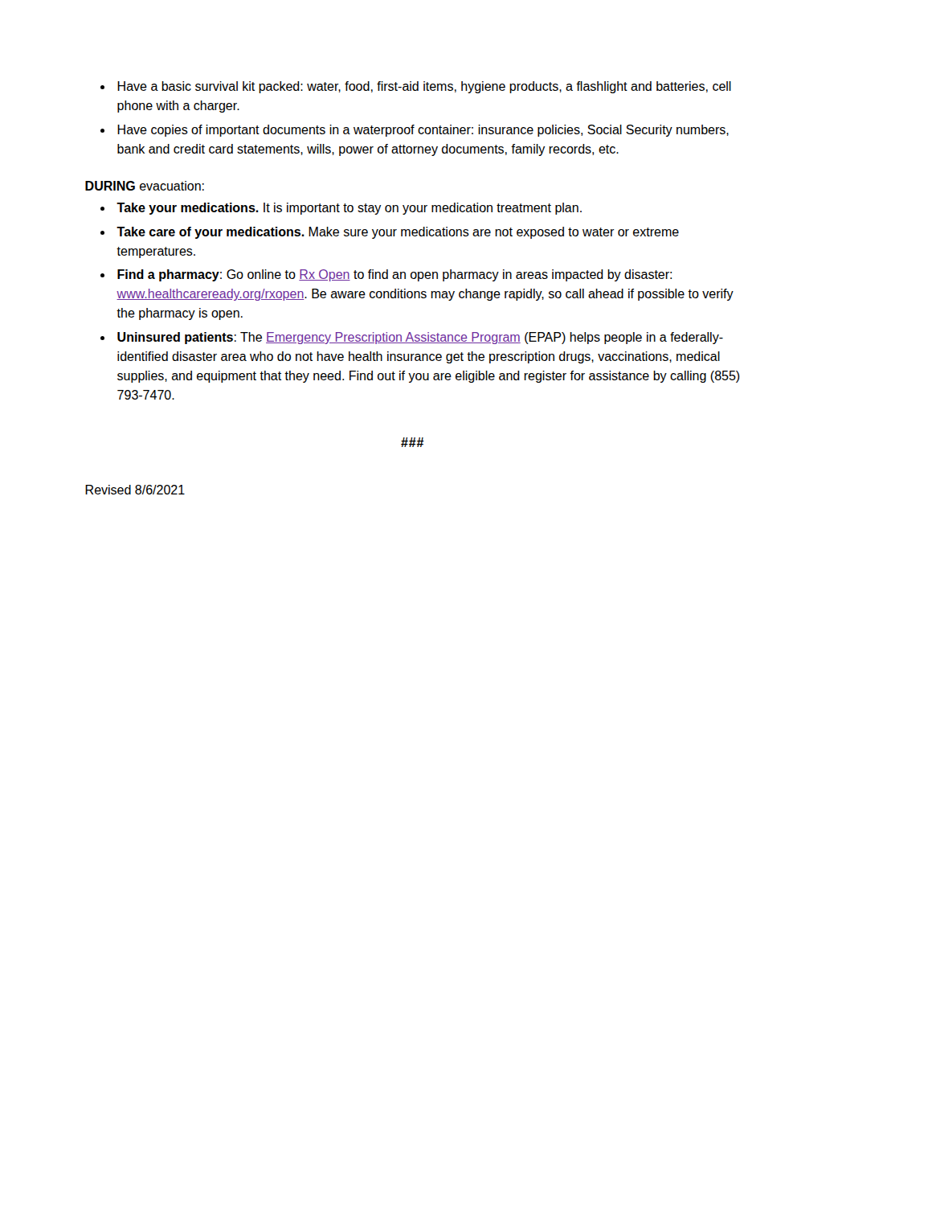Have a basic survival kit packed: water, food, first-aid items, hygiene products, a flashlight and batteries, cell phone with a charger.
Have copies of important documents in a waterproof container: insurance policies, Social Security numbers, bank and credit card statements, wills, power of attorney documents, family records, etc.
DURING evacuation:
Take your medications. It is important to stay on your medication treatment plan.
Take care of your medications. Make sure your medications are not exposed to water or extreme temperatures.
Find a pharmacy: Go online to Rx Open to find an open pharmacy in areas impacted by disaster: www.healthcareready.org/rxopen. Be aware conditions may change rapidly, so call ahead if possible to verify the pharmacy is open.
Uninsured patients: The Emergency Prescription Assistance Program (EPAP) helps people in a federally-identified disaster area who do not have health insurance get the prescription drugs, vaccinations, medical supplies, and equipment that they need. Find out if you are eligible and register for assistance by calling (855) 793-7470.
###
Revised 8/6/2021